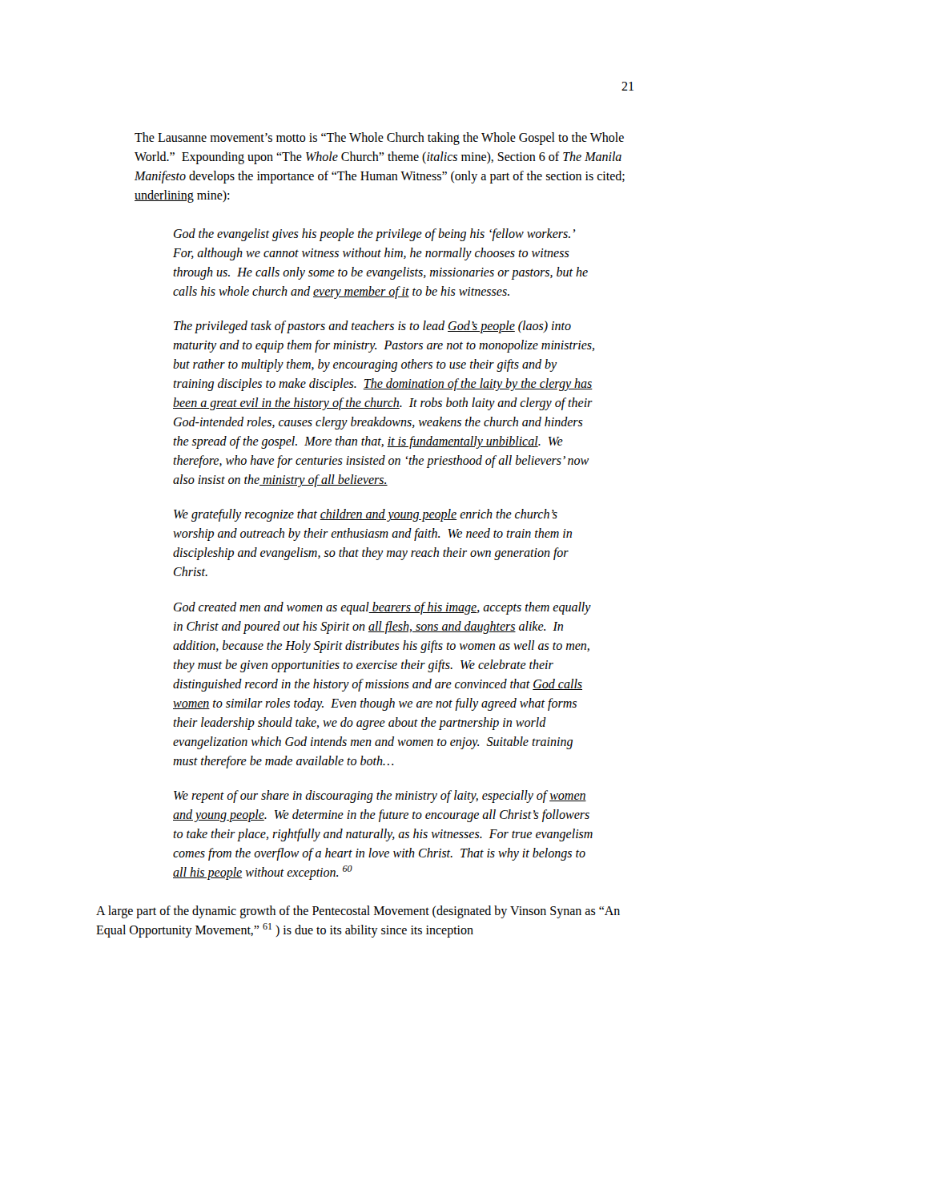21
The Lausanne movement’s motto is “The Whole Church taking the Whole Gospel to the Whole World.” Expounding upon “The Whole Church” theme (italics mine), Section 6 of The Manila Manifesto develops the importance of “The Human Witness” (only a part of the section is cited; underlining mine):
God the evangelist gives his people the privilege of being his ‘fellow workers.’ For, although we cannot witness without him, he normally chooses to witness through us. He calls only some to be evangelists, missionaries or pastors, but he calls his whole church and every member of it to be his witnesses.
The privileged task of pastors and teachers is to lead God’s people (laos) into maturity and to equip them for ministry. Pastors are not to monopolize ministries, but rather to multiply them, by encouraging others to use their gifts and by training disciples to make disciples. The domination of the laity by the clergy has been a great evil in the history of the church. It robs both laity and clergy of their God-intended roles, causes clergy breakdowns, weakens the church and hinders the spread of the gospel. More than that, it is fundamentally unbiblical. We therefore, who have for centuries insisted on ‘the priesthood of all believers’ now also insist on the ministry of all believers.
We gratefully recognize that children and young people enrich the church’s worship and outreach by their enthusiasm and faith. We need to train them in discipleship and evangelism, so that they may reach their own generation for Christ.
God created men and women as equal bearers of his image, accepts them equally in Christ and poured out his Spirit on all flesh, sons and daughters alike. In addition, because the Holy Spirit distributes his gifts to women as well as to men, they must be given opportunities to exercise their gifts. We celebrate their distinguished record in the history of missions and are convinced that God calls women to similar roles today. Even though we are not fully agreed what forms their leadership should take, we do agree about the partnership in world evangelization which God intends men and women to enjoy. Suitable training must therefore be made available to both…
We repent of our share in discouraging the ministry of laity, especially of women and young people. We determine in the future to encourage all Christ’s followers to take their place, rightfully and naturally, as his witnesses. For true evangelism comes from the overflow of a heart in love with Christ. That is why it belongs to all his people without exception. 60
A large part of the dynamic growth of the Pentecostal Movement (designated by Vinson Synan as “An Equal Opportunity Movement,” 61 ) is due to its ability since its inception